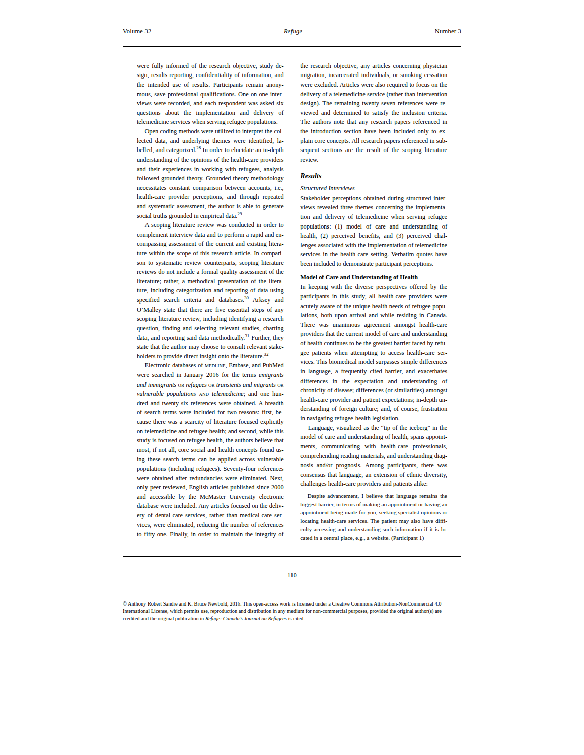Volume 32
Refuge
Number 3
were fully informed of the research objective, study design, results reporting, confidentiality of information, and the intended use of results. Participants remain anonymous, save professional qualifications. One-on-one interviews were recorded, and each respondent was asked six questions about the implementation and delivery of telemedicine services when serving refugee populations.
Open coding methods were utilized to interpret the collected data, and underlying themes were identified, labelled, and categorized.28 In order to elucidate an in-depth understanding of the opinions of the health-care providers and their experiences in working with refugees, analysis followed grounded theory. Grounded theory methodology necessitates constant comparison between accounts, i.e., health-care provider perceptions, and through repeated and systematic assessment, the author is able to generate social truths grounded in empirical data.29
A scoping literature review was conducted in order to complement interview data and to perform a rapid and encompassing assessment of the current and existing literature within the scope of this research article. In comparison to systematic review counterparts, scoping literature reviews do not include a formal quality assessment of the literature; rather, a methodical presentation of the literature, including categorization and reporting of data using specified search criteria and databases.30 Arksey and O’Malley state that there are five essential steps of any scoping literature review, including identifying a research question, finding and selecting relevant studies, charting data, and reporting said data methodically.31 Further, they state that the author may choose to consult relevant stakeholders to provide direct insight onto the literature.32
Electronic databases of medline, Embase, and PubMed were searched in January 2016 for the terms emigrants and immigrants or refugees or transients and migrants or vulnerable populations and telemedicine; and one hundred and twenty-six references were obtained. A breadth of search terms were included for two reasons: first, because there was a scarcity of literature focused explicitly on telemedicine and refugee health; and second, while this study is focused on refugee health, the authors believe that most, if not all, core social and health concepts found using these search terms can be applied across vulnerable populations (including refugees). Seventy-four references were obtained after redundancies were eliminated. Next, only peer-reviewed, English articles published since 2000 and accessible by the McMaster University electronic database were included. Any articles focused on the delivery of dental-care services, rather than medical-care services, were eliminated, reducing the number of references to fifty-one. Finally, in order to maintain the integrity of the research objective, any articles concerning physician migration, incarcerated individuals, or smoking cessation were excluded. Articles were also required to focus on the delivery of a telemedicine service (rather than intervention design). The remaining twenty-seven references were reviewed and determined to satisfy the inclusion criteria. The authors note that any research papers referenced in the introduction section have been included only to explain core concepts. All research papers referenced in subsequent sections are the result of the scoping literature review.
Results
Structured Interviews
Stakeholder perceptions obtained during structured interviews revealed three themes concerning the implementation and delivery of telemedicine when serving refugee populations: (1) model of care and understanding of health, (2) perceived benefits, and (3) perceived challenges associated with the implementation of telemedicine services in the health-care setting. Verbatim quotes have been included to demonstrate participant perceptions.
Model of Care and Understanding of Health
In keeping with the diverse perspectives offered by the participants in this study, all health-care providers were acutely aware of the unique health needs of refugee populations, both upon arrival and while residing in Canada. There was unanimous agreement amongst health-care providers that the current model of care and understanding of health continues to be the greatest barrier faced by refugee patients when attempting to access health-care services. This biomedical model surpasses simple differences in language, a frequently cited barrier, and exacerbates differences in the expectation and understanding of chronicity of disease; differences (or similarities) amongst health-care provider and patient expectations; in-depth understanding of foreign culture; and, of course, frustration in navigating refugee-health legislation.
Language, visualized as the “tip of the iceberg” in the model of care and understanding of health, spans appointments, communicating with health-care professionals, comprehending reading materials, and understanding diagnosis and/or prognosis. Among participants, there was consensus that language, an extension of ethnic diversity, challenges health-care providers and patients alike:
Despite advancement, I believe that language remains the biggest barrier, in terms of making an appointment or having an appointment being made for you, seeking specialist opinions or locating health-care services. The patient may also have difficulty accessing and understanding such information if it is located in a central place, e.g., a website. (Participant 1)
110
© Anthony Robert Sandre and K. Bruce Newbold, 2016. This open-access work is licensed under a Creative Commons Attribution-NonCommercial 4.0 International License, which permits use, reproduction and distribution in any medium for non-commercial purposes, provided the original author(s) are credited and the original publication in Refuge: Canada’s Journal on Refugees is cited.